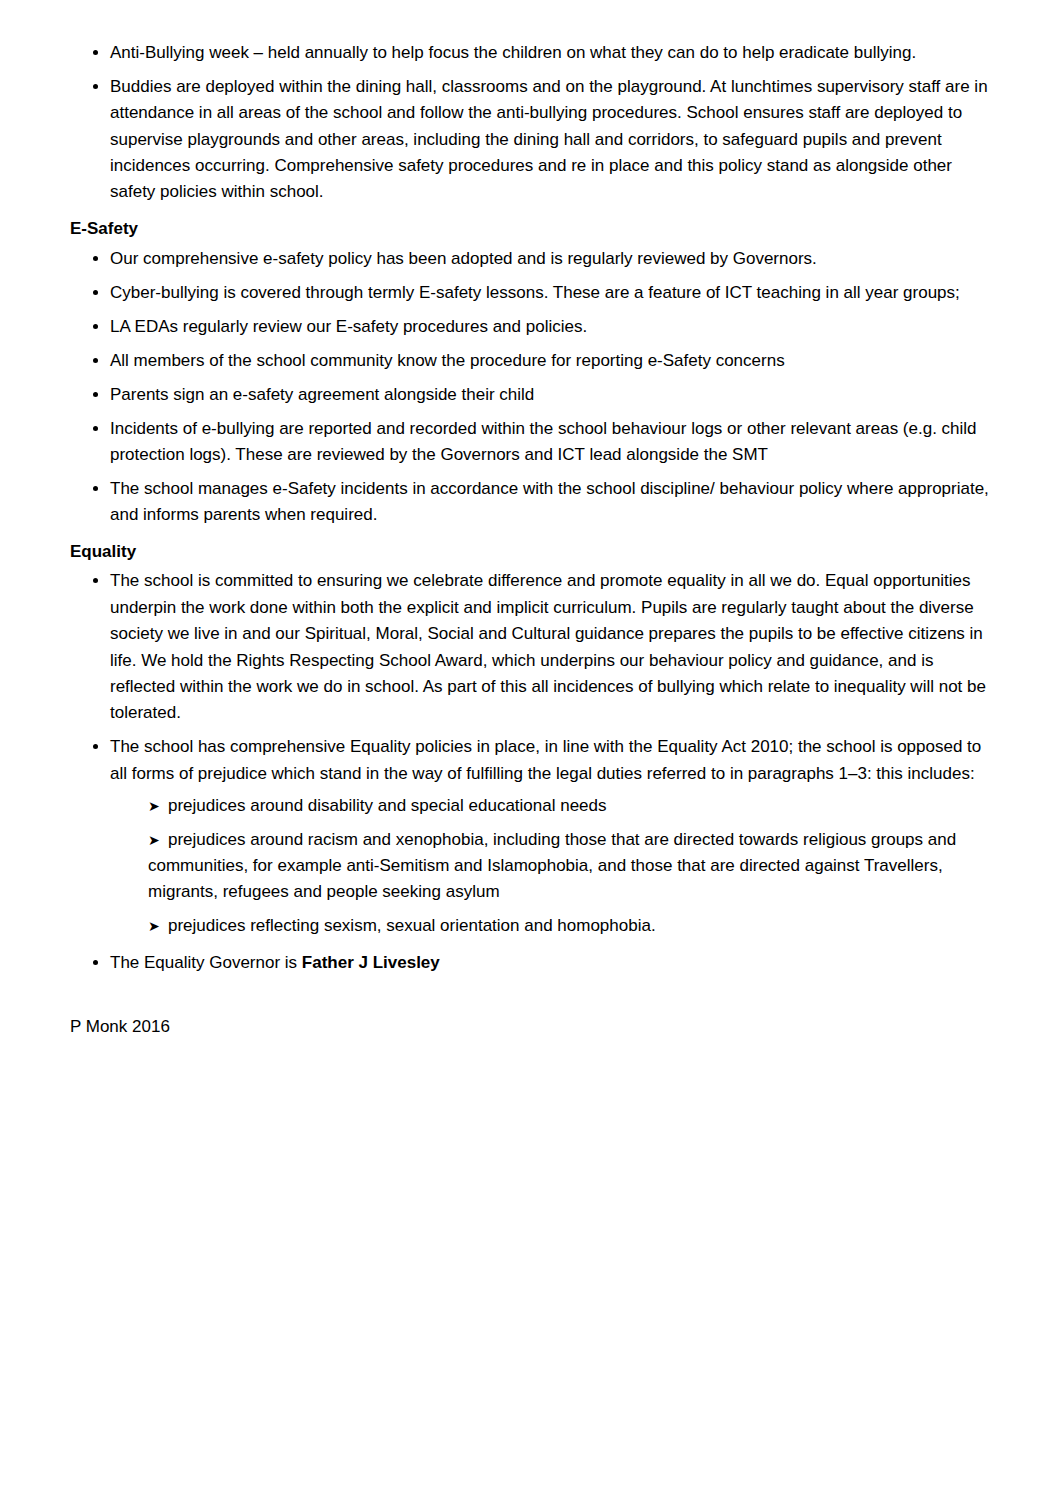Anti-Bullying week – held annually to help focus the children on what they can do to help eradicate bullying.
Buddies are deployed within the dining hall, classrooms and on the playground. At lunchtimes supervisory staff are in attendance in all areas of the school and follow the anti-bullying procedures. School ensures staff are deployed to supervise playgrounds and other areas, including the dining hall and corridors, to safeguard pupils and prevent incidences occurring. Comprehensive safety procedures and re in place and this policy stand as alongside other safety policies within school.
E-Safety
Our comprehensive e-safety policy has been adopted and is regularly reviewed by Governors.
Cyber-bullying is covered through termly E-safety lessons. These are a feature of ICT teaching in all year groups;
LA EDAs regularly review our E-safety procedures and policies.
All members of the school community know the procedure for reporting e-Safety concerns
Parents sign an e-safety agreement alongside their child
Incidents of e-bullying are reported and recorded within the school behaviour logs or other relevant areas (e.g. child protection logs). These are reviewed by the Governors and ICT lead alongside the SMT
The school manages e-Safety incidents in accordance with the school discipline/ behaviour policy where appropriate, and informs parents when required.
Equality
The school is committed to ensuring we celebrate difference and promote equality in all we do. Equal opportunities underpin the work done within both the explicit and implicit curriculum. Pupils are regularly taught about the diverse society we live in and our Spiritual, Moral, Social and Cultural guidance prepares the pupils to be effective citizens in life. We hold the Rights Respecting School Award, which underpins our behaviour policy and guidance, and is reflected within the work we do in school. As part of this all incidences of bullying which relate to inequality will not be tolerated.
The school has comprehensive Equality policies in place, in line with the Equality Act 2010; the school is opposed to all forms of prejudice which stand in the way of fulfilling the legal duties referred to in paragraphs 1–3: this includes:
prejudices around disability and special educational needs
prejudices around racism and xenophobia, including those that are directed towards religious groups and communities, for example anti-Semitism and Islamophobia, and those that are directed against Travellers, migrants, refugees and people seeking asylum
prejudices reflecting sexism, sexual orientation and homophobia.
The Equality Governor is Father J Livesley
P Monk 2016